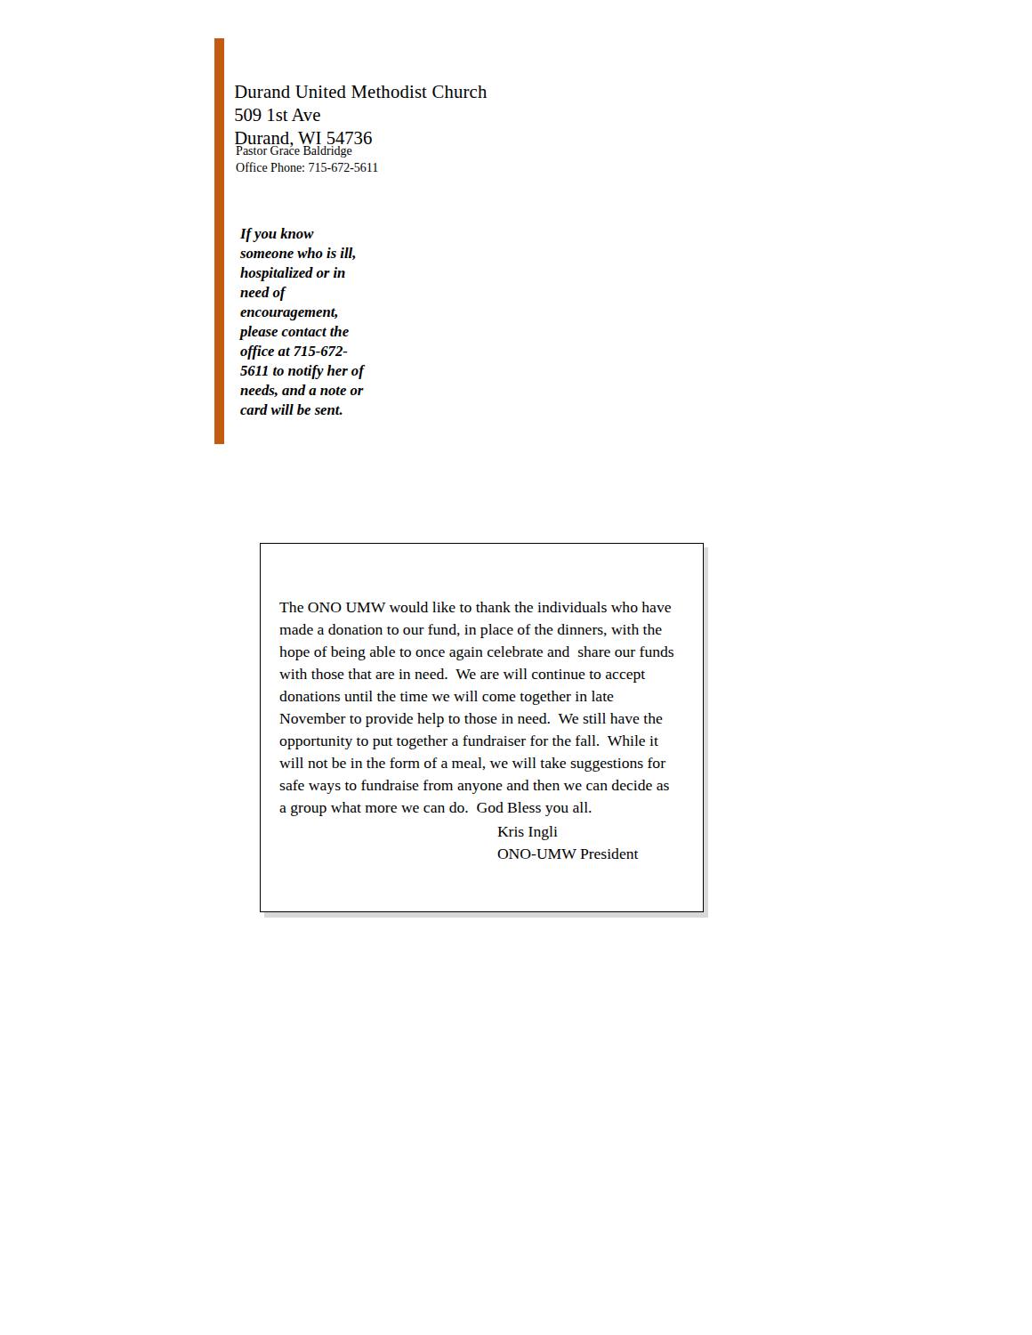Durand United Methodist Church
509 1st Ave
Durand, WI 54736
Pastor Grace Baldridge
Office Phone: 715-672-5611
If you know someone who is ill, hospitalized or in need of encouragement, please contact the office at 715-672-5611 to notify her of needs, and a note or card will be sent.
The ONO UMW would like to thank the individuals who have made a donation to our fund, in place of the dinners, with the hope of being able to once again celebrate and share our funds with those that are in need. We are will continue to accept donations until the time we will come together in late November to provide help to those in need. We still have the opportunity to put together a fundraiser for the fall. While it will not be in the form of a meal, we will take suggestions for safe ways to fundraise from anyone and then we can decide as a group what more we can do. God Bless you all.
Kris Ingli
ONO-UMW President